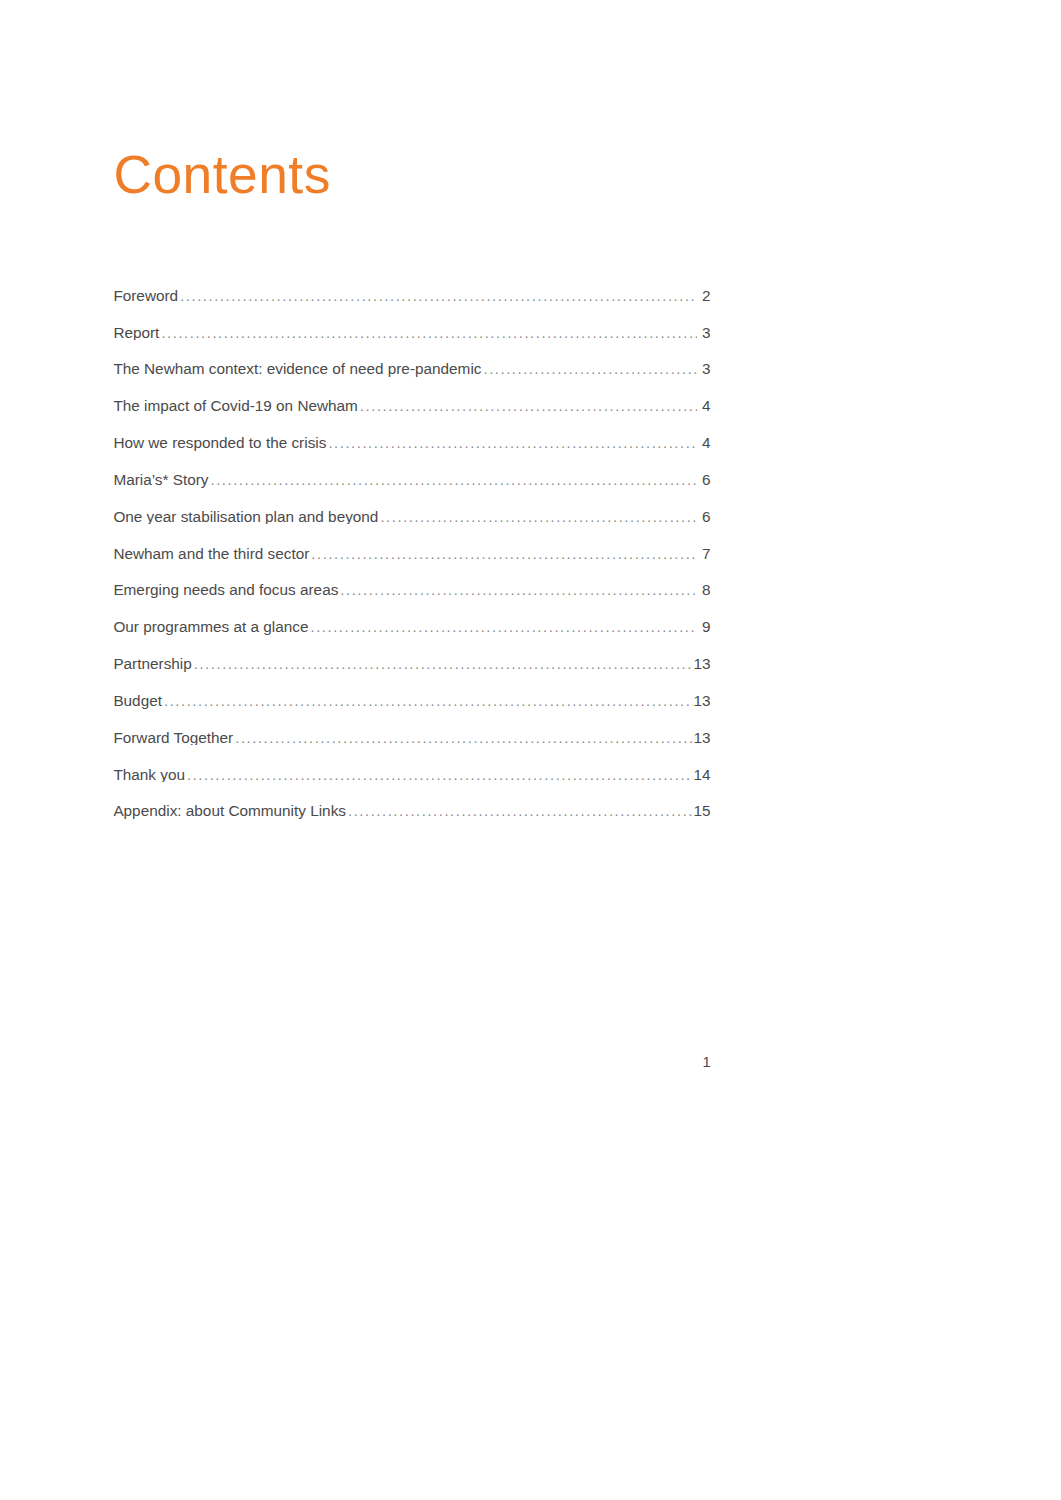Contents
Foreword........................................................................................................... 2
Report.............................................................................................................. 3
The Newham context: evidence of need pre-pandemic............................................... 3
The impact of Covid-19 on Newham........................................................................... 4
How we responded to the crisis.................................................................................. 4
Maria’s* Story................................................................................................................. 6
One year stabilisation plan and beyond....................................................................... 6
Newham and the third sector..................................................................................... 7
Emerging needs and focus areas.............................................................................. 8
Our programmes at a glance..................................................................................... 9
Partnership................................................................................................................. 13
Budget....................................................................................................................... 13
Forward Together....................................................................................................... 13
Thank you.................................................................................................................. 14
Appendix: about Community Links......................................................................... 15
1